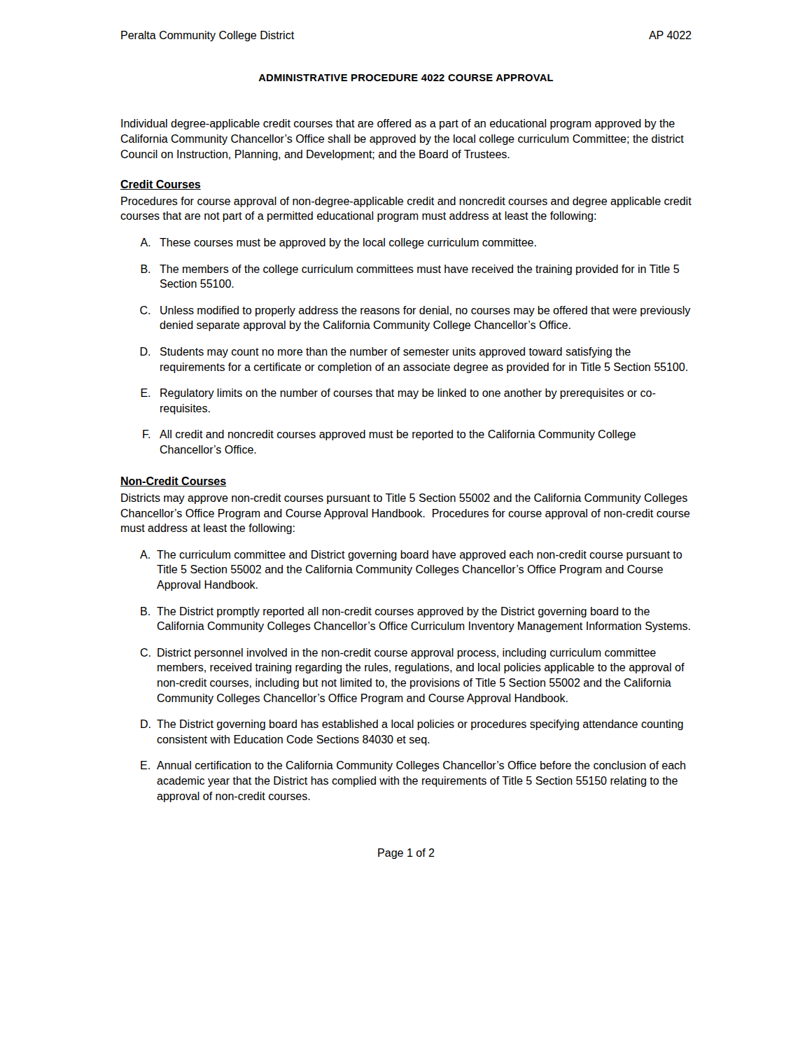Peralta Community College District
AP 4022
Administrative Procedure 4022 Course Approval
Individual degree-applicable credit courses that are offered as a part of an educational program approved by the California Community Chancellor’s Office shall be approved by the local college curriculum Committee; the district Council on Instruction, Planning, and Development; and the Board of Trustees.
Credit Courses
Procedures for course approval of non-degree-applicable credit and noncredit courses and degree applicable credit courses that are not part of a permitted educational program must address at least the following:
These courses must be approved by the local college curriculum committee.
The members of the college curriculum committees must have received the training provided for in Title 5 Section 55100.
Unless modified to properly address the reasons for denial, no courses may be offered that were previously denied separate approval by the California Community College Chancellor’s Office.
Students may count no more than the number of semester units approved toward satisfying the requirements for a certificate or completion of an associate degree as provided for in Title 5 Section 55100.
Regulatory limits on the number of courses that may be linked to one another by prerequisites or co-requisites.
All credit and noncredit courses approved must be reported to the California Community College Chancellor’s Office.
Non-Credit Courses
Districts may approve non-credit courses pursuant to Title 5 Section 55002 and the California Community Colleges Chancellor’s Office Program and Course Approval Handbook. Procedures for course approval of non-credit course must address at least the following:
A. The curriculum committee and District governing board have approved each non-credit course pursuant to Title 5 Section 55002 and the California Community Colleges Chancellor’s Office Program and Course Approval Handbook.
B. The District promptly reported all non-credit courses approved by the District governing board to the California Community Colleges Chancellor’s Office Curriculum Inventory Management Information Systems.
C. District personnel involved in the non-credit course approval process, including curriculum committee members, received training regarding the rules, regulations, and local policies applicable to the approval of non-credit courses, including but not limited to, the provisions of Title 5 Section 55002 and the California Community Colleges Chancellor’s Office Program and Course Approval Handbook.
D. The District governing board has established a local policies or procedures specifying attendance counting consistent with Education Code Sections 84030 et seq.
E. Annual certification to the California Community Colleges Chancellor’s Office before the conclusion of each academic year that the District has complied with the requirements of Title 5 Section 55150 relating to the approval of non-credit courses.
Page 1 of 2